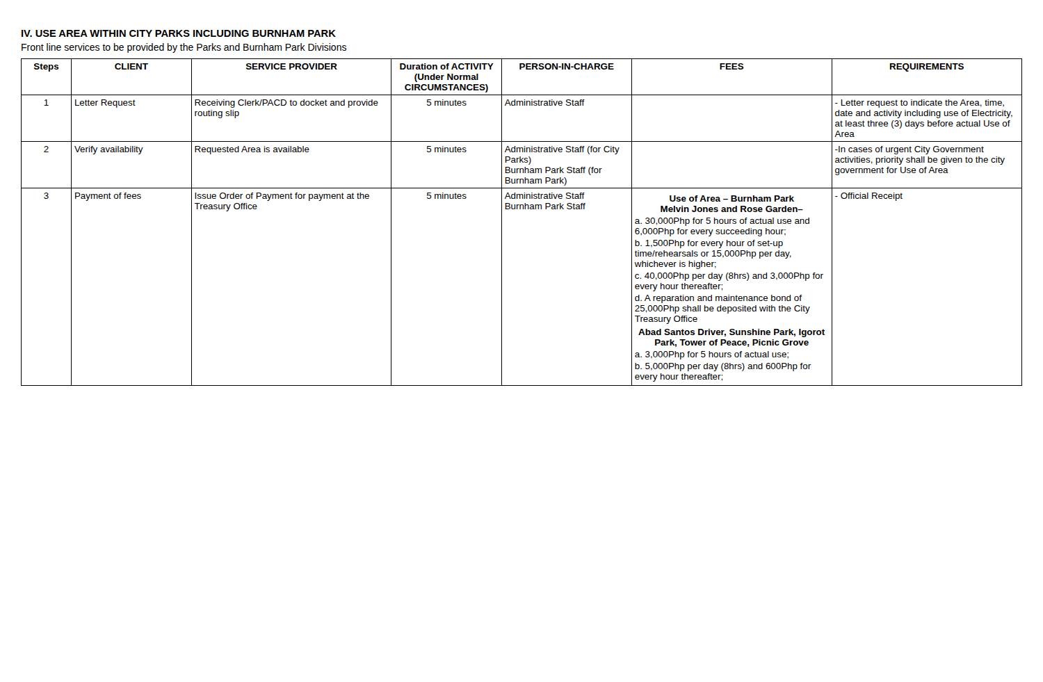IV. Use Area Within City Parks Including Burnham Park
Front line services to be provided by the Parks and Burnham Park Divisions
| Steps | CLIENT | SERVICE PROVIDER | Duration of ACTIVITY (Under Normal CIRCUMSTANCES) | PERSON-IN-CHARGE | FEES | REQUIREMENTS |
| --- | --- | --- | --- | --- | --- | --- |
| 1 | Letter Request | Receiving Clerk/PACD to docket and provide routing slip | 5 minutes | Administrative Staff | | - Letter request to indicate the Area, time, date and activity including use of Electricity, at least three (3) days before actual Use of Area |
| 2 | Verify availability | Requested Area is available | 5 minutes | Administrative Staff (for City Parks) Burnham Park Staff (for Burnham Park) | | -In cases of urgent City Government activities, priority shall be given to the city government for Use of Area |
| 3 | Payment of fees | Issue Order of Payment for payment at the Treasury Office | 5 minutes | Administrative Staff Burnham Park Staff | Use of Area – Burnham Park Melvin Jones and Rose Garden– a. 30,000Php for 5 hours of actual use and 6,000Php for every succeeding hour; b. 1,500Php for every hour of set-up time/rehearsals or 15,000Php per day, whichever is higher; c. 40,000Php per day (8hrs) and 3,000Php for every hour thereafter; d. A reparation and maintenance bond of 25,000Php shall be deposited with the City Treasury Office Abad Santos Driver, Sunshine Park, Igorot Park, Tower of Peace, Picnic Grove a. 3,000Php for 5 hours of actual use; b. 5,000Php per day (8hrs) and 600Php for every hour thereafter; | - Official Receipt |